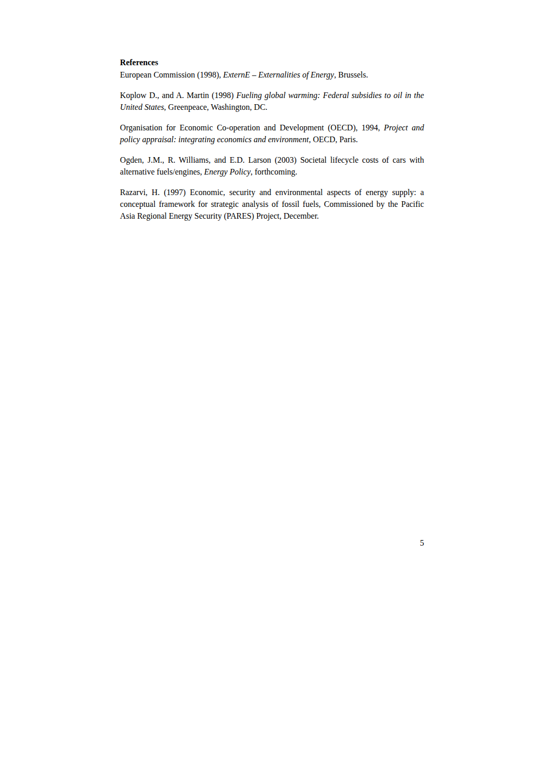References
European Commission (1998), ExternE – Externalities of Energy, Brussels.
Koplow D., and A. Martin (1998) Fueling global warming: Federal subsidies to oil in the United States, Greenpeace, Washington, DC.
Organisation for Economic Co-operation and Development (OECD), 1994, Project and policy appraisal: integrating economics and environment, OECD, Paris.
Ogden, J.M., R. Williams, and E.D. Larson (2003) Societal lifecycle costs of cars with alternative fuels/engines, Energy Policy, forthcoming.
Razarvi, H. (1997) Economic, security and environmental aspects of energy supply: a conceptual framework for strategic analysis of fossil fuels, Commissioned by the Pacific Asia Regional Energy Security (PARES) Project, December.
5